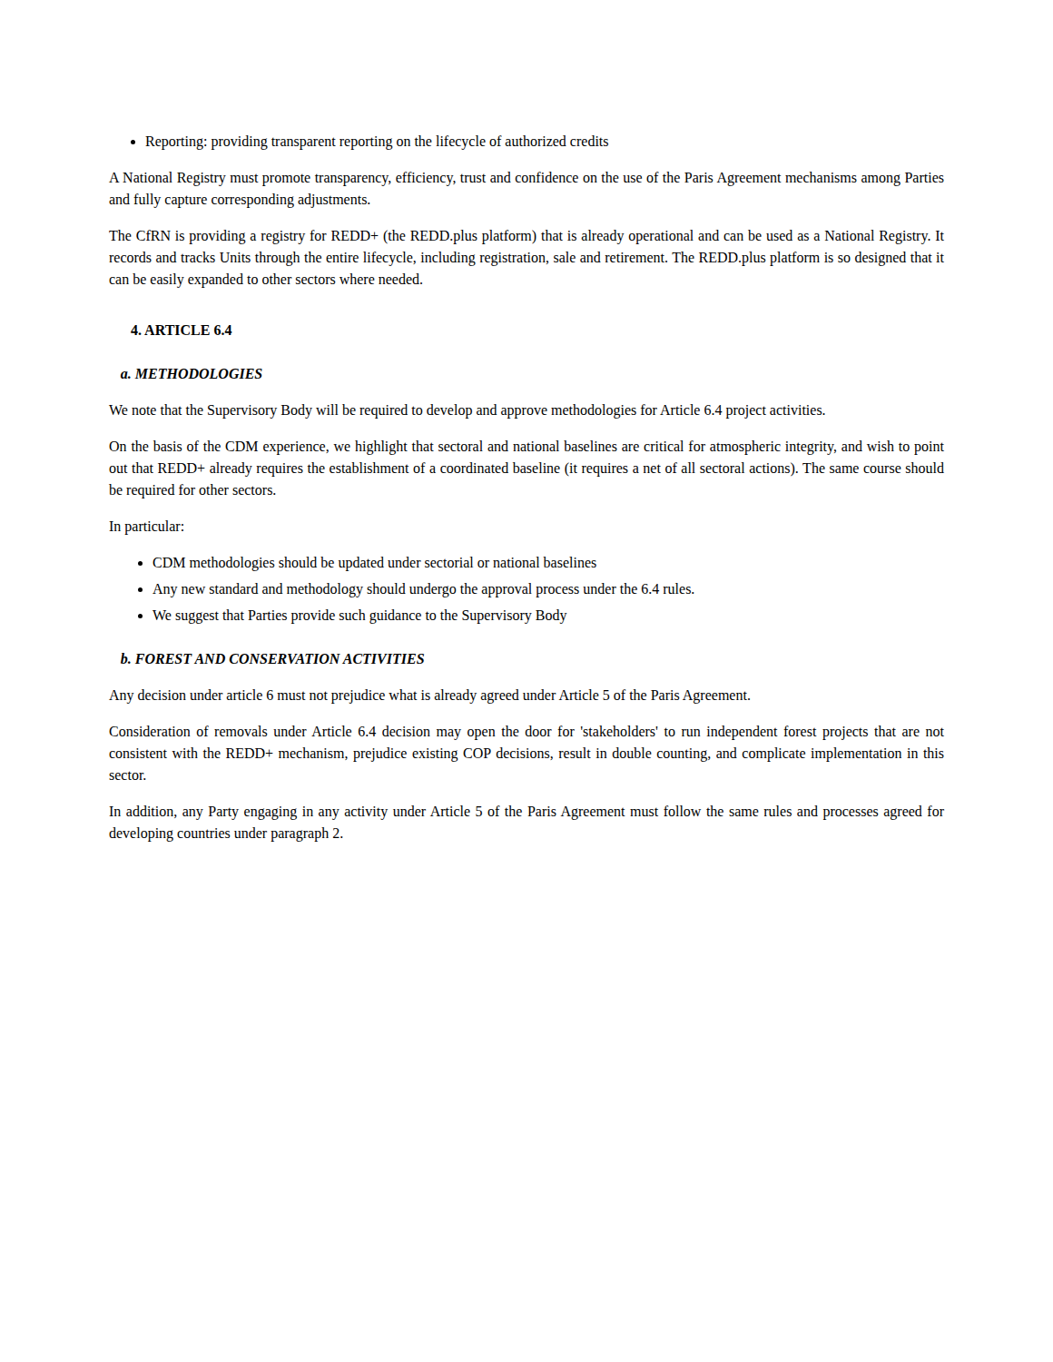Reporting: providing transparent reporting on the lifecycle of authorized credits
A National Registry must promote transparency, efficiency, trust and confidence on the use of the Paris Agreement mechanisms among Parties and fully capture corresponding adjustments.
The CfRN is providing a registry for REDD+ (the REDD.plus platform) that is already operational and can be used as a National Registry. It records and tracks Units through the entire lifecycle, including registration, sale and retirement. The REDD.plus platform is so designed that it can be easily expanded to other sectors where needed.
4. ARTICLE 6.4
a. METHODOLOGIES
We note that the Supervisory Body will be required to develop and approve methodologies for Article 6.4 project activities.
On the basis of the CDM experience, we highlight that sectoral and national baselines are critical for atmospheric integrity, and wish to point out that REDD+ already requires the establishment of a coordinated baseline (it requires a net of all sectoral actions). The same course should be required for other sectors.
In particular:
CDM methodologies should be updated under sectorial or national baselines
Any new standard and methodology should undergo the approval process under the 6.4 rules.
We suggest that Parties provide such guidance to the Supervisory Body
b. FOREST AND CONSERVATION ACTIVITIES
Any decision under article 6 must not prejudice what is already agreed under Article 5 of the Paris Agreement.
Consideration of removals under Article 6.4 decision may open the door for 'stakeholders' to run independent forest projects that are not consistent with the REDD+ mechanism, prejudice existing COP decisions, result in double counting, and complicate implementation in this sector.
In addition, any Party engaging in any activity under Article 5 of the Paris Agreement must follow the same rules and processes agreed for developing countries under paragraph 2.